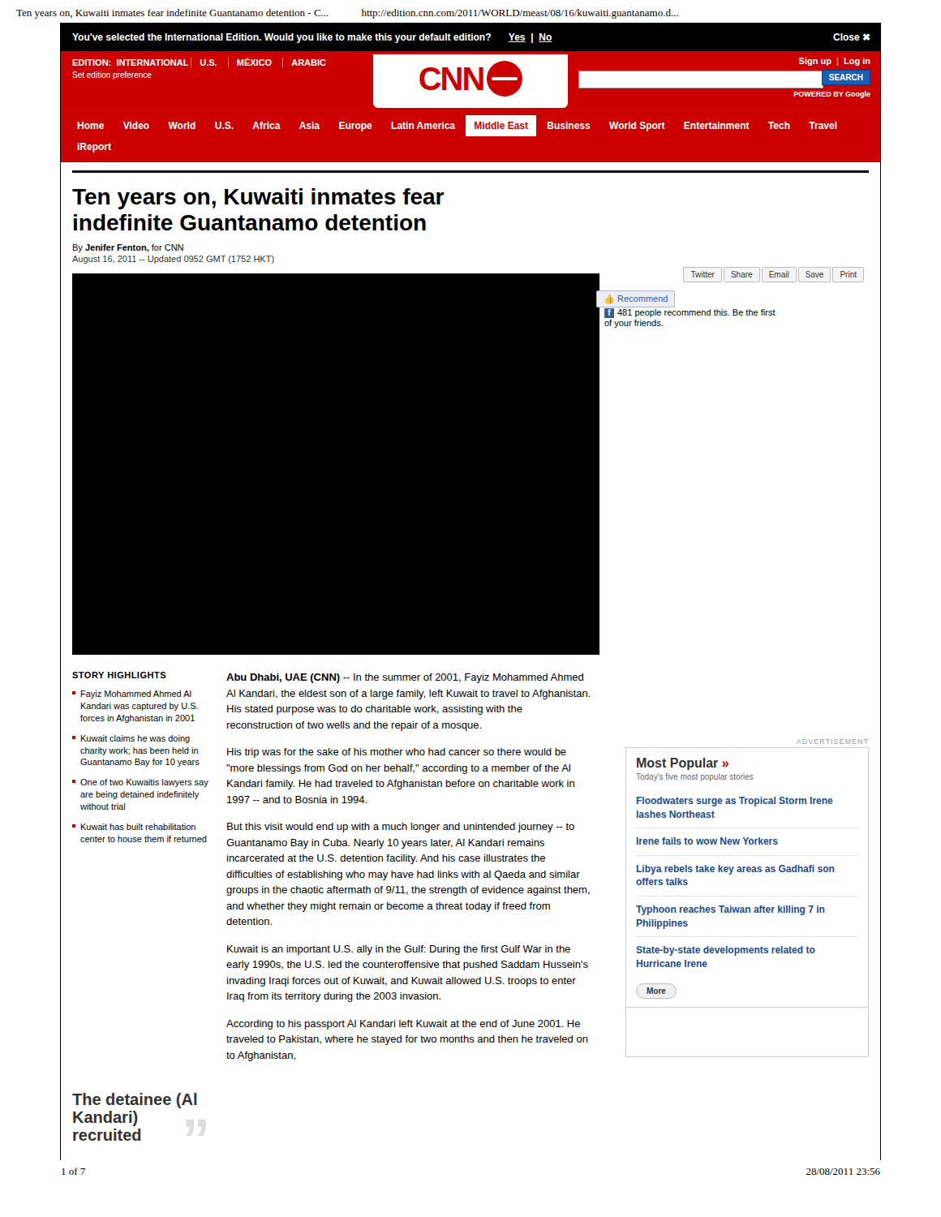Ten years on, Kuwaiti inmates fear indefinite Guantanamo detention - C...http://edition.cnn.com/2011/WORLD/meast/08/16/kuwaiti.guantanamo.d...
You've selected the International Edition. Would you like to make this your default edition? Yes | No Close ✖
EDITION: INTERNATIONAL U.S. MÉXICO ARABIC Set edition preference
CNN
Sign up|Log in
SEARCH
POWERED BY Google
Home
Video
World
U.S.
Africa
Asia
Europe
Latin America
Middle East
Business
World Sport
Entertainment
Tech
Travel
iReport
Ten years on, Kuwaiti inmates fear indefinite Guantanamo detention
By Jenifer Fenton, for CNN
August 16, 2011 -- Updated 0952 GMT (1752 HKT)
Twitter Share Email Save Print
👍 Recommend f481 people recommend this. Be the first of your friends.
STORY HIGHLIGHTS
Fayiz Mohammed Ahmed Al Kandari was captured by U.S. forces in Afghanistan in 2001
Kuwait claims he was doing charity work; has been held in Guantanamo Bay for 10 years
One of two Kuwaitis lawyers say are being detained indefinitely without trial
Kuwait has built rehabilitation center to house them if returned
Abu Dhabi, UAE (CNN) -- In the summer of 2001, Fayiz Mohammed Ahmed Al Kandari, the eldest son of a large family, left Kuwait to travel to Afghanistan. His stated purpose was to do charitable work, assisting with the reconstruction of two wells and the repair of a mosque.
His trip was for the sake of his mother who had cancer so there would be "more blessings from God on her behalf," according to a member of the Al Kandari family. He had traveled to Afghanistan before on charitable work in 1997 -- and to Bosnia in 1994.
But this visit would end up with a much longer and unintended journey -- to Guantanamo Bay in Cuba. Nearly 10 years later, Al Kandari remains incarcerated at the U.S. detention facility. And his case illustrates the difficulties of establishing who may have had links with al Qaeda and similar groups in the chaotic aftermath of 9/11, the strength of evidence against them, and whether they might remain or become a threat today if freed from detention.
Kuwait is an important U.S. ally in the Gulf: During the first Gulf War in the early 1990s, the U.S. led the counteroffensive that pushed Saddam Hussein's invading Iraqi forces out of Kuwait, and Kuwait allowed U.S. troops to enter Iraq from its territory during the 2003 invasion.
According to his passport Al Kandari left Kuwait at the end of June 2001. He traveled to Pakistan, where he stayed for two months and then he traveled on to Afghanistan,
The detainee (Al Kandari) recruited ”
ADVERTISEMENT
Most Popular »
Today's five most popular stories
Floodwaters surge as Tropical Storm Irene lashes Northeast
Irene fails to wow New Yorkers
Libya rebels take key areas as Gadhafi son offers talks
Typhoon reaches Taiwan after killing 7 in Philippines
State-by-state developments related to Hurricane Irene
More
1 of 7 28/08/2011 23:56